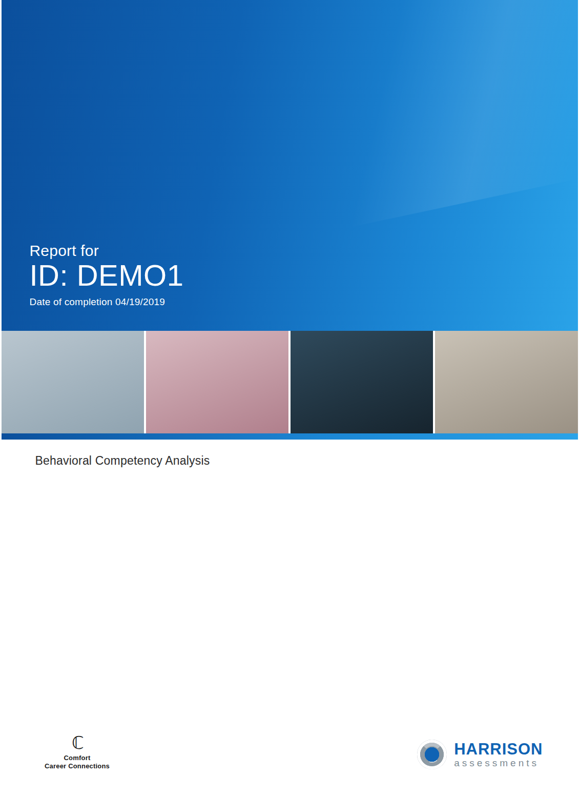Report for
ID: DEMO1
Date of completion 04/19/2019
Behavioral Competency Analysis
ℂ Comfort
Career Connections
HARRISON assessments